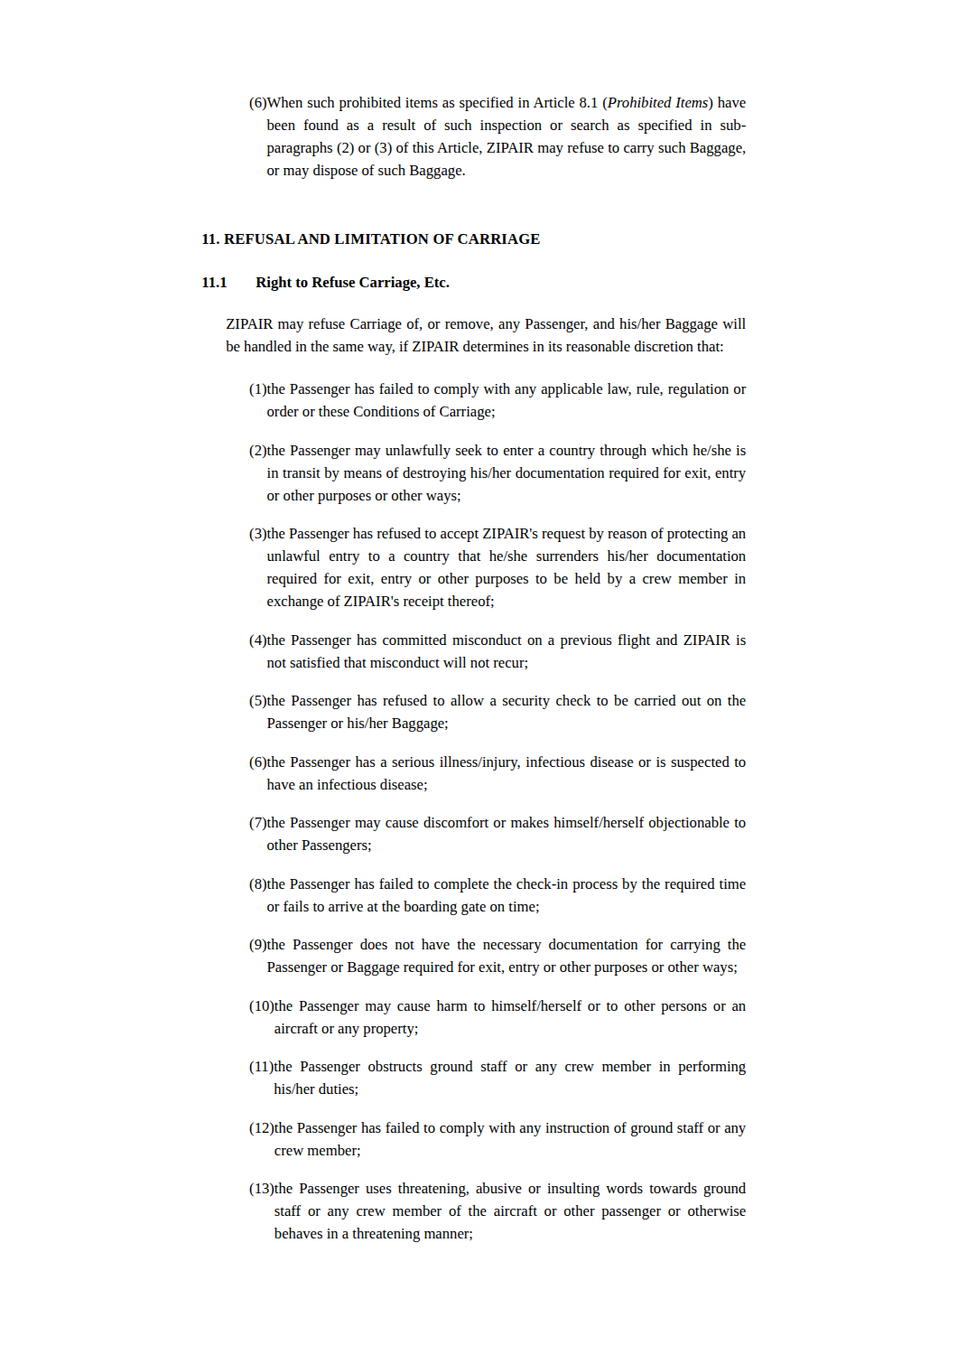(6) When such prohibited items as specified in Article 8.1 (Prohibited Items) have been found as a result of such inspection or search as specified in sub-paragraphs (2) or (3) of this Article, ZIPAIR may refuse to carry such Baggage, or may dispose of such Baggage.
11. REFUSAL AND LIMITATION OF CARRIAGE
11.1 Right to Refuse Carriage, Etc.
ZIPAIR may refuse Carriage of, or remove, any Passenger, and his/her Baggage will be handled in the same way, if ZIPAIR determines in its reasonable discretion that:
(1) the Passenger has failed to comply with any applicable law, rule, regulation or order or these Conditions of Carriage;
(2) the Passenger may unlawfully seek to enter a country through which he/she is in transit by means of destroying his/her documentation required for exit, entry or other purposes or other ways;
(3) the Passenger has refused to accept ZIPAIR's request by reason of protecting an unlawful entry to a country that he/she surrenders his/her documentation required for exit, entry or other purposes to be held by a crew member in exchange of ZIPAIR's receipt thereof;
(4) the Passenger has committed misconduct on a previous flight and ZIPAIR is not satisfied that misconduct will not recur;
(5) the Passenger has refused to allow a security check to be carried out on the Passenger or his/her Baggage;
(6) the Passenger has a serious illness/injury, infectious disease or is suspected to have an infectious disease;
(7) the Passenger may cause discomfort or makes himself/herself objectionable to other Passengers;
(8) the Passenger has failed to complete the check-in process by the required time or fails to arrive at the boarding gate on time;
(9) the Passenger does not have the necessary documentation for carrying the Passenger or Baggage required for exit, entry or other purposes or other ways;
(10) the Passenger may cause harm to himself/herself or to other persons or an aircraft or any property;
(11) the Passenger obstructs ground staff or any crew member in performing his/her duties;
(12) the Passenger has failed to comply with any instruction of ground staff or any crew member;
(13) the Passenger uses threatening, abusive or insulting words towards ground staff or any crew member of the aircraft or other passenger or otherwise behaves in a threatening manner;